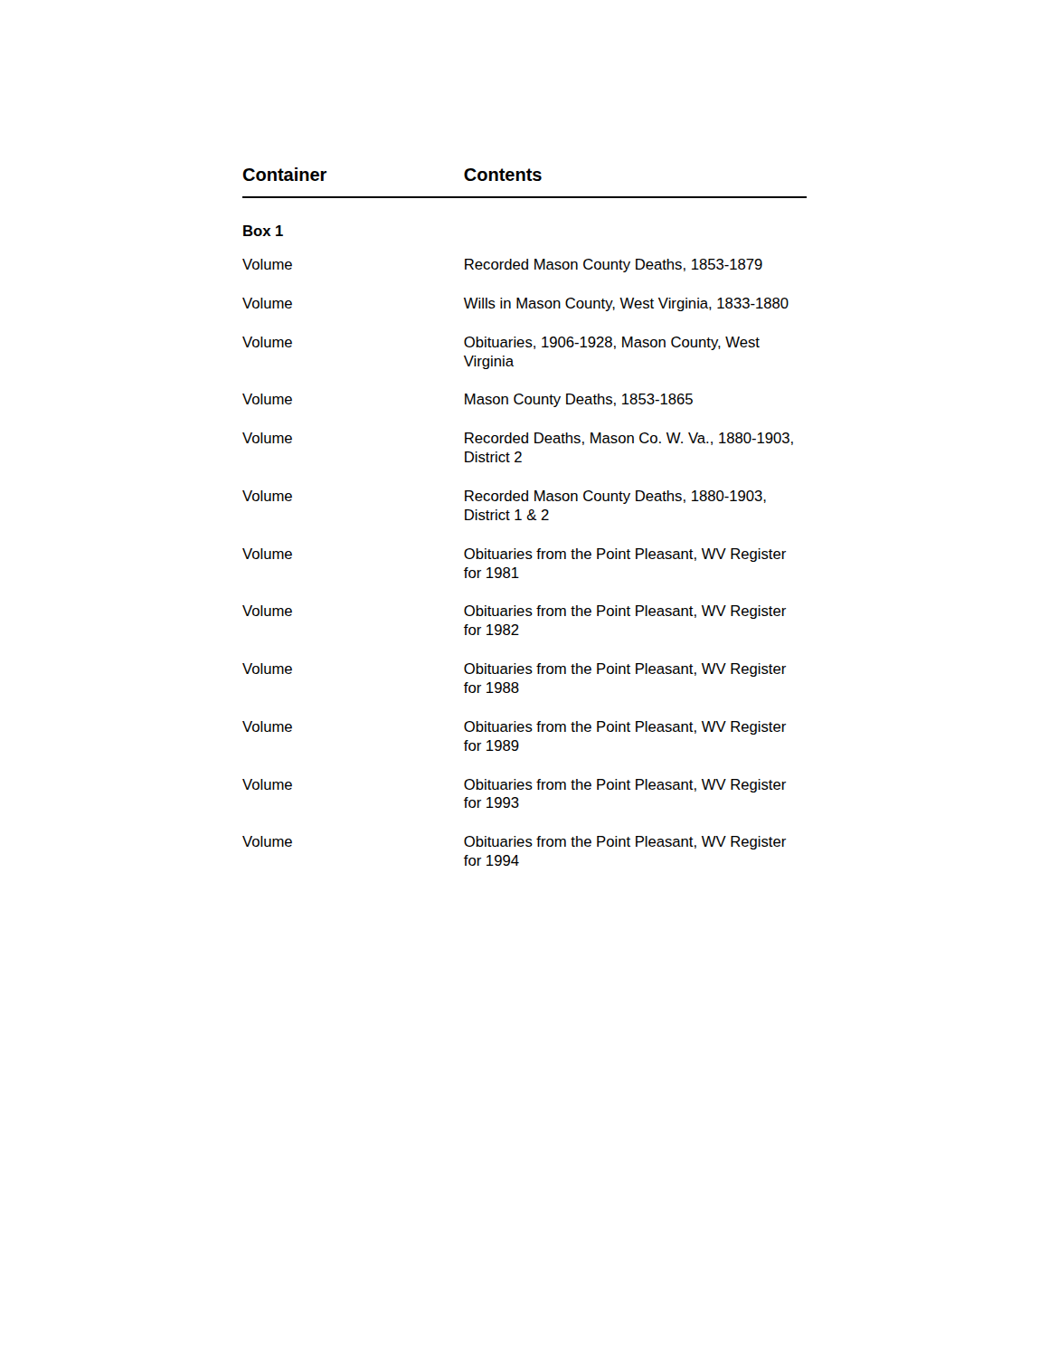| Container | Contents |
| --- | --- |
| Box 1 | |
| Volume | Recorded Mason County Deaths, 1853-1879 |
| Volume | Wills in Mason County, West Virginia, 1833-1880 |
| Volume | Obituaries, 1906-1928, Mason County, West Virginia |
| Volume | Mason County Deaths, 1853-1865 |
| Volume | Recorded Deaths, Mason Co. W. Va., 1880-1903, District 2 |
| Volume | Recorded Mason County Deaths, 1880-1903, District 1 & 2 |
| Volume | Obituaries from the Point Pleasant, WV Register for 1981 |
| Volume | Obituaries from the Point Pleasant, WV Register for 1982 |
| Volume | Obituaries from the Point Pleasant, WV Register for 1988 |
| Volume | Obituaries from the Point Pleasant, WV Register for 1989 |
| Volume | Obituaries from the Point Pleasant, WV Register for 1993 |
| Volume | Obituaries from the Point Pleasant, WV Register for 1994 |